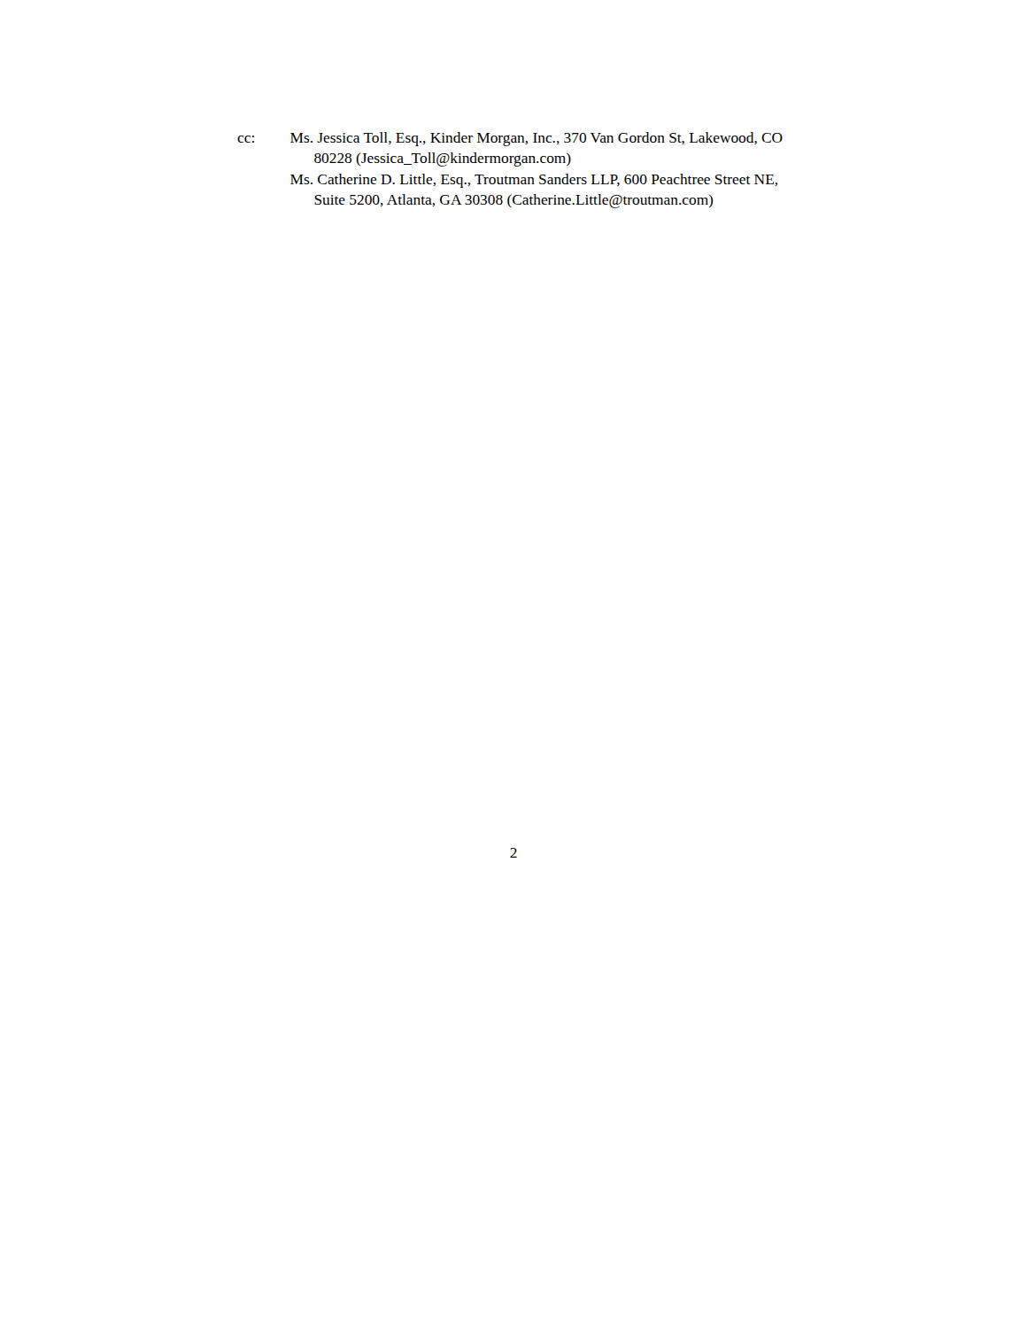cc:
Ms. Jessica Toll, Esq., Kinder Morgan, Inc., 370 Van Gordon St, Lakewood, CO 80228 (Jessica_Toll@kindermorgan.com)
Ms. Catherine D. Little, Esq., Troutman Sanders LLP, 600 Peachtree Street NE, Suite 5200, Atlanta, GA 30308 (Catherine.Little@troutman.com)
2